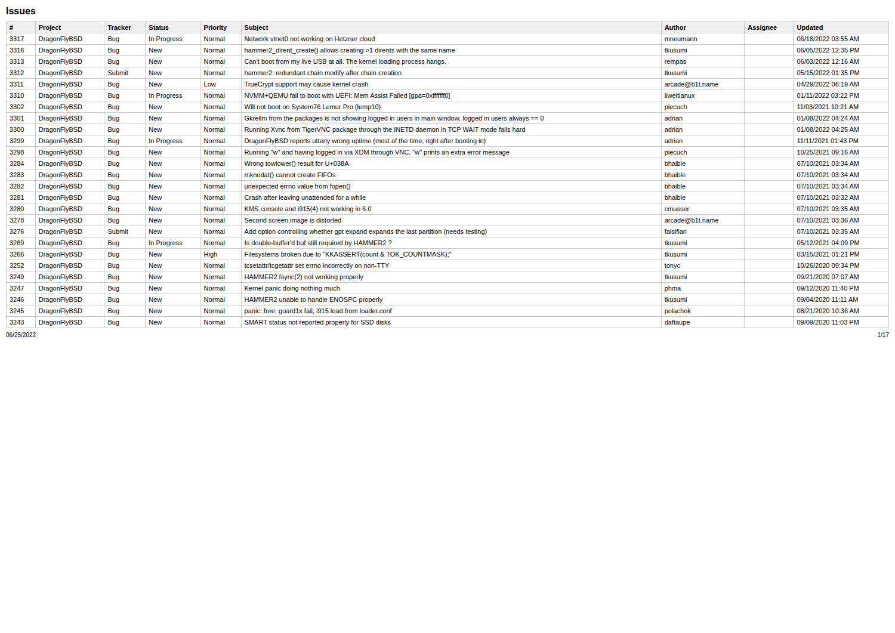Issues
| # | Project | Tracker | Status | Priority | Subject | Author | Assignee | Updated |
| --- | --- | --- | --- | --- | --- | --- | --- | --- |
| 3317 | DragonFlyBSD | Bug | In Progress | Normal | Network vtnet0 not working on Hetzner cloud | mneumann | | 06/18/2022 03:55 AM |
| 3316 | DragonFlyBSD | Bug | New | Normal | hammer2_dirent_create() allows creating >1 dirents with the same name | tkusumi | | 06/05/2022 12:35 PM |
| 3313 | DragonFlyBSD | Bug | New | Normal | Can't boot from my live USB at all. The kernel loading process hangs. | rempas | | 06/03/2022 12:16 AM |
| 3312 | DragonFlyBSD | Submit | New | Normal | hammer2: redundant chain modify after chain creation | tkusumi | | 05/15/2022 01:35 PM |
| 3311 | DragonFlyBSD | Bug | New | Low | TrueCrypt support may cause kernel crash | arcade@b1t.name | | 04/29/2022 06:19 AM |
| 3310 | DragonFlyBSD | Bug | In Progress | Normal | NVMM+QEMU fail to boot with UEFI: Mem Assist Failed [gpa=0xfffffff0] | liweitianux | | 01/11/2022 03:22 PM |
| 3302 | DragonFlyBSD | Bug | New | Normal | Will not boot on System76 Lemur Pro (lemp10) | piecuch | | 11/03/2021 10:21 AM |
| 3301 | DragonFlyBSD | Bug | New | Normal | Gkrellm from the packages is not showing logged in users in main window, logged in users always == 0 | adrian | | 01/08/2022 04:24 AM |
| 3300 | DragonFlyBSD | Bug | New | Normal | Running Xvnc from TigerVNC package through the INETD daemon in TCP WAIT mode fails hard | adrian | | 01/08/2022 04:25 AM |
| 3299 | DragonFlyBSD | Bug | In Progress | Normal | DragonFlyBSD reports utterly wrong uptime (most of the time, right after booting in) | adrian | | 11/11/2021 01:43 PM |
| 3298 | DragonFlyBSD | Bug | New | Normal | Running "w" and having logged in via XDM through VNC, "w" prints an extra error message | piecuch | | 10/25/2021 09:16 AM |
| 3284 | DragonFlyBSD | Bug | New | Normal | Wrong towlower() result for U+038A | bhaible | | 07/10/2021 03:34 AM |
| 3283 | DragonFlyBSD | Bug | New | Normal | mknodat() cannot create FIFOs | bhaible | | 07/10/2021 03:34 AM |
| 3282 | DragonFlyBSD | Bug | New | Normal | unexpected errno value from fopen() | bhaible | | 07/10/2021 03:34 AM |
| 3281 | DragonFlyBSD | Bug | New | Normal | Crash after leaving unattended for a while | bhaible | | 07/10/2021 03:32 AM |
| 3280 | DragonFlyBSD | Bug | New | Normal | KMS console and i915(4) not working in 6.0 | cmusser | | 07/10/2021 03:35 AM |
| 3278 | DragonFlyBSD | Bug | New | Normal | Second screen image is distorted | arcade@b1t.name | | 07/10/2021 03:36 AM |
| 3276 | DragonFlyBSD | Submit | New | Normal | Add option controlling whether gpt expand expands the last partition (needs testing) | falsifian | | 07/10/2021 03:35 AM |
| 3269 | DragonFlyBSD | Bug | In Progress | Normal | Is double-buffer'd buf still required by HAMMER2 ? | tkusumi | | 05/12/2021 04:09 PM |
| 3266 | DragonFlyBSD | Bug | New | High | Filesystems broken due to "KKASSERT(count & TOK_COUNTMASK);" | tkusumi | | 03/15/2021 01:21 PM |
| 3252 | DragonFlyBSD | Bug | New | Normal | tcsetattr/tcgetattr set errno incorrectly on non-TTY | tonyc | | 10/26/2020 09:34 PM |
| 3249 | DragonFlyBSD | Bug | New | Normal | HAMMER2 fsync(2) not working properly | tkusumi | | 09/21/2020 07:07 AM |
| 3247 | DragonFlyBSD | Bug | New | Normal | Kernel panic doing nothing much | phma | | 09/12/2020 11:40 PM |
| 3246 | DragonFlyBSD | Bug | New | Normal | HAMMER2 unable to handle ENOSPC properly | tkusumi | | 09/04/2020 11:11 AM |
| 3245 | DragonFlyBSD | Bug | New | Normal | panic: free: guard1x fail, i915 load from loader.conf | polachok | | 08/21/2020 10:36 AM |
| 3243 | DragonFlyBSD | Bug | New | Normal | SMART status not reported properly for SSD disks | daftaupe | | 09/09/2020 11:03 PM |
06/25/2022 1/17